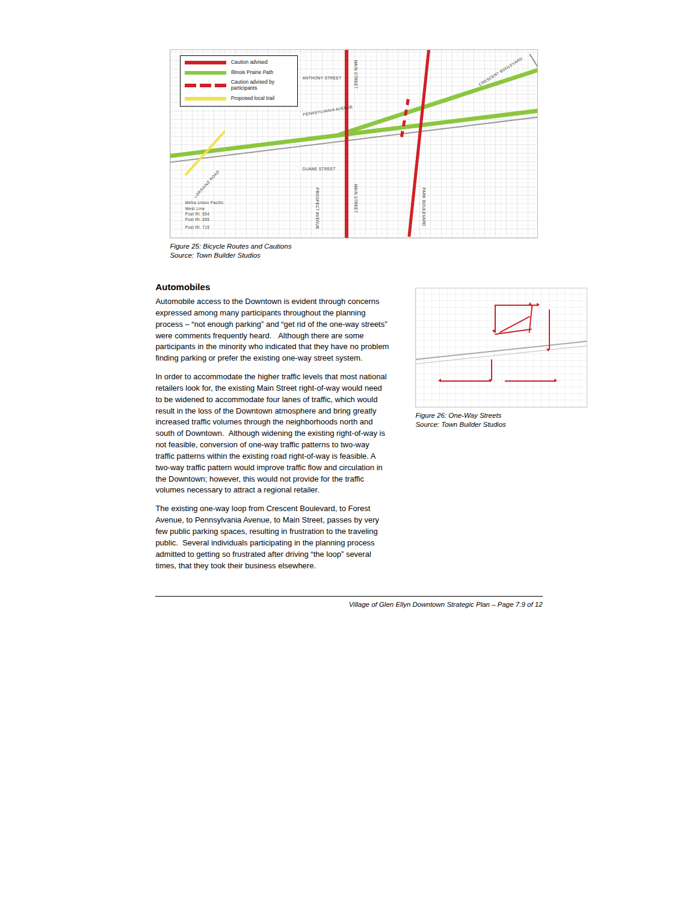ANTHONY STREET
PENNSYLVANIA AVENUE
DUANE STREET
MAIN STREET
MAIN STREET
PROSPECT AVENUE
PARK BOULEVARD
CRESCENT BOULEVARD
LORRAINE ROAD
Metra Union Pacific
West Line
Post Rt. 654
Post Rt. 655
Post Rt. 715
Caution advised
Illinois Prairie Path
Caution advised by
participants
Proposed local trail
Figure 25: Bicycle Routes and Cautions
Source: Town Builder Studios
Automobiles
Automobile access to the Downtown is evident through concerns expressed among many participants throughout the planning process – “not enough parking” and “get rid of the one-way streets” were comments frequently heard. Although there are some participants in the minority who indicated that they have no problem finding parking or prefer the existing one-way street system.
In order to accommodate the higher traffic levels that most national retailers look for, the existing Main Street right-of-way would need to be widened to accommodate four lanes of traffic, which would result in the loss of the Downtown atmosphere and bring greatly increased traffic volumes through the neighborhoods north and south of Downtown. Although widening the existing right-of-way is not feasible, conversion of one-way traffic patterns to two-way traffic patterns within the existing road right-of-way is feasible. A two-way traffic pattern would improve traffic flow and circulation in the Downtown; however, this would not provide for the traffic volumes necessary to attract a regional retailer.
The existing one-way loop from Crescent Boulevard, to Forest Avenue, to Pennsylvania Avenue, to Main Street, passes by very few public parking spaces, resulting in frustration to the traveling public. Several individuals participating in the planning process admitted to getting so frustrated after driving “the loop” several times, that they took their business elsewhere.
Figure 26: One-Way Streets
Source: Town Builder Studios
Village of Glen Ellyn Downtown Strategic Plan – Page 7.9 of 12